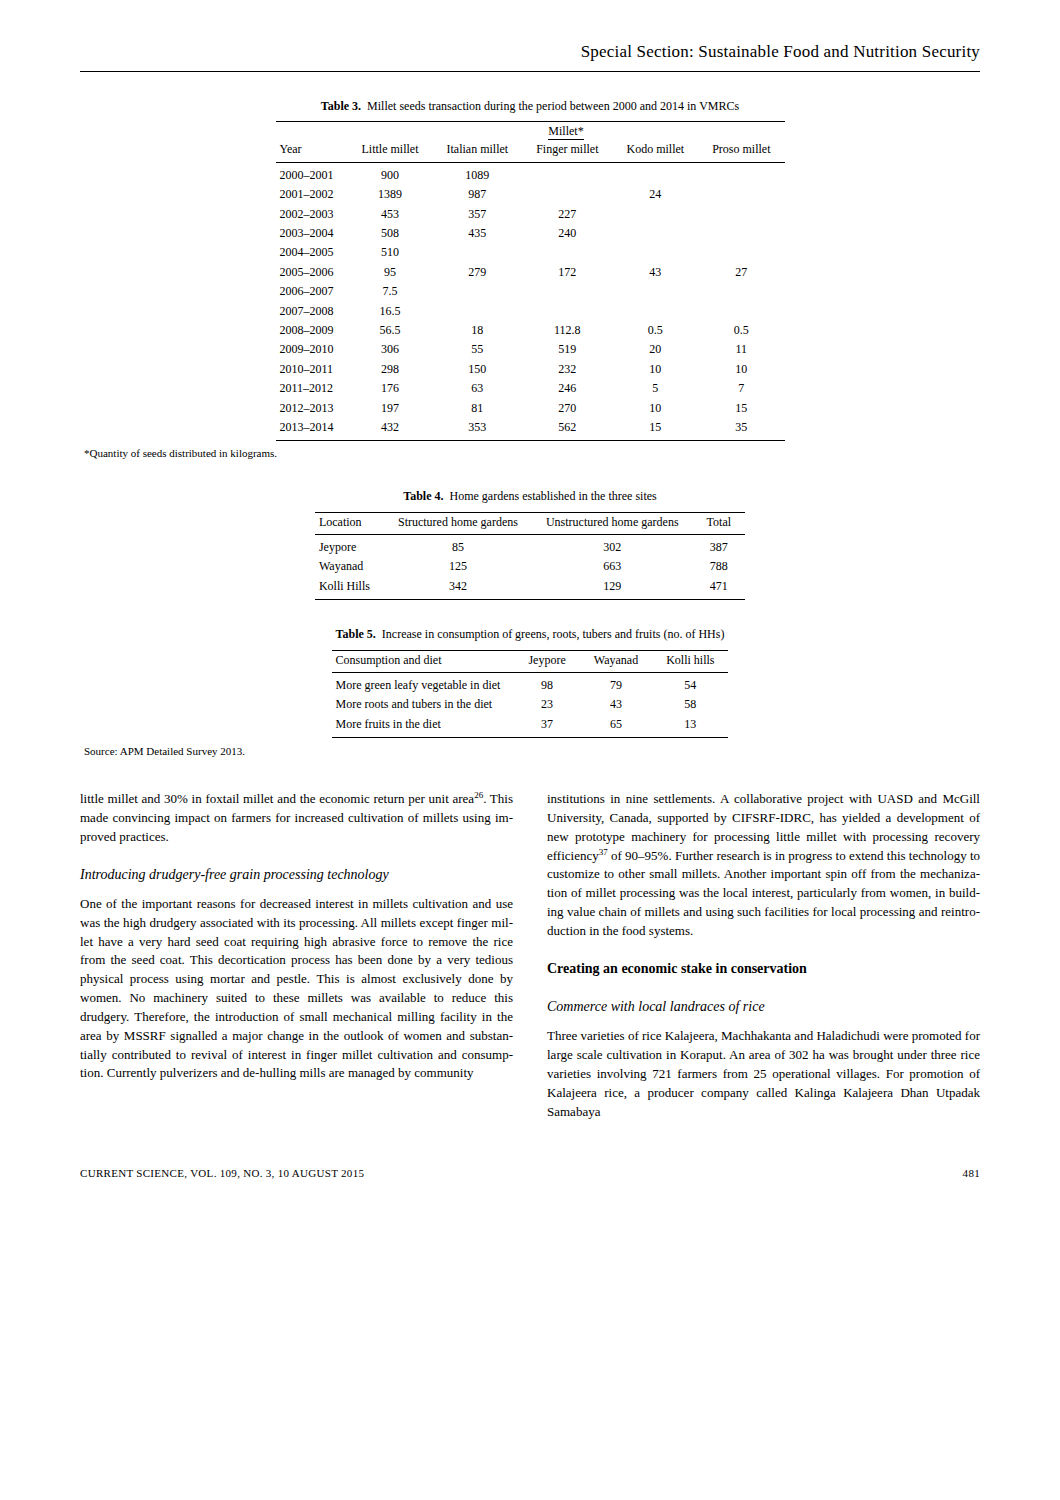Special Section: Sustainable Food and Nutrition Security
Table 3. Millet seeds transaction during the period between 2000 and 2014 in VMRCs
| | Millet* |
| --- | --- |
| Year | Little millet | Italian millet | Finger millet | Kodo millet | Proso millet |
| 2000–2001 | 900 | 1089 | | | |
| 2001–2002 | 1389 | 987 | | 24 | |
| 2002–2003 | 453 | 357 | 227 | | |
| 2003–2004 | 508 | 435 | 240 | | |
| 2004–2005 | 510 | | | | |
| 2005–2006 | 95 | 279 | 172 | 43 | 27 |
| 2006–2007 | 7.5 | | | | |
| 2007–2008 | 16.5 | | | | |
| 2008–2009 | 56.5 | 18 | 112.8 | 0.5 | 0.5 |
| 2009–2010 | 306 | 55 | 519 | 20 | 11 |
| 2010–2011 | 298 | 150 | 232 | 10 | 10 |
| 2011–2012 | 176 | 63 | 246 | 5 | 7 |
| 2012–2013 | 197 | 81 | 270 | 10 | 15 |
| 2013–2014 | 432 | 353 | 562 | 15 | 35 |
*Quantity of seeds distributed in kilograms.
Table 4. Home gardens established in the three sites
| Location | Structured home gardens | Unstructured home gardens | Total |
| --- | --- | --- | --- |
| Jeypore | 85 | 302 | 387 |
| Wayanad | 125 | 663 | 788 |
| Kolli Hills | 342 | 129 | 471 |
Table 5. Increase in consumption of greens, roots, tubers and fruits (no. of HHs)
| Consumption and diet | Jeypore | Wayanad | Kolli hills |
| --- | --- | --- | --- |
| More green leafy vegetable in diet | 98 | 79 | 54 |
| More roots and tubers in the diet | 23 | 43 | 58 |
| More fruits in the diet | 37 | 65 | 13 |
Source: APM Detailed Survey 2013.
little millet and 30% in foxtail millet and the economic return per unit area26. This made convincing impact on farmers for increased cultivation of millets using improved practices.
Introducing drudgery-free grain processing technology
One of the important reasons for decreased interest in millets cultivation and use was the high drudgery associated with its processing. All millets except finger millet have a very hard seed coat requiring high abrasive force to remove the rice from the seed coat. This decortication process has been done by a very tedious physical process using mortar and pestle. This is almost exclusively done by women. No machinery suited to these millets was available to reduce this drudgery. Therefore, the introduction of small mechanical milling facility in the area by MSSRF signalled a major change in the outlook of women and substantially contributed to revival of interest in finger millet cultivation and consumption. Currently pulverizers and de-hulling mills are managed by community
institutions in nine settlements. A collaborative project with UASD and McGill University, Canada, supported by CIFSRF-IDRC, has yielded a development of new prototype machinery for processing little millet with processing recovery efficiency37 of 90–95%. Further research is in progress to extend this technology to customize to other small millets. Another important spin off from the mechanization of millet processing was the local interest, particularly from women, in building value chain of millets and using such facilities for local processing and reintroduction in the food systems.
Creating an economic stake in conservation
Commerce with local landraces of rice
Three varieties of rice Kalajeera, Machhakanta and Haladichudi were promoted for large scale cultivation in Koraput. An area of 302 ha was brought under three rice varieties involving 721 farmers from 25 operational villages. For promotion of Kalajeera rice, a producer company called Kalinga Kalajeera Dhan Utpadak Samabaya
CURRENT SCIENCE, VOL. 109, NO. 3, 10 AUGUST 2015 481